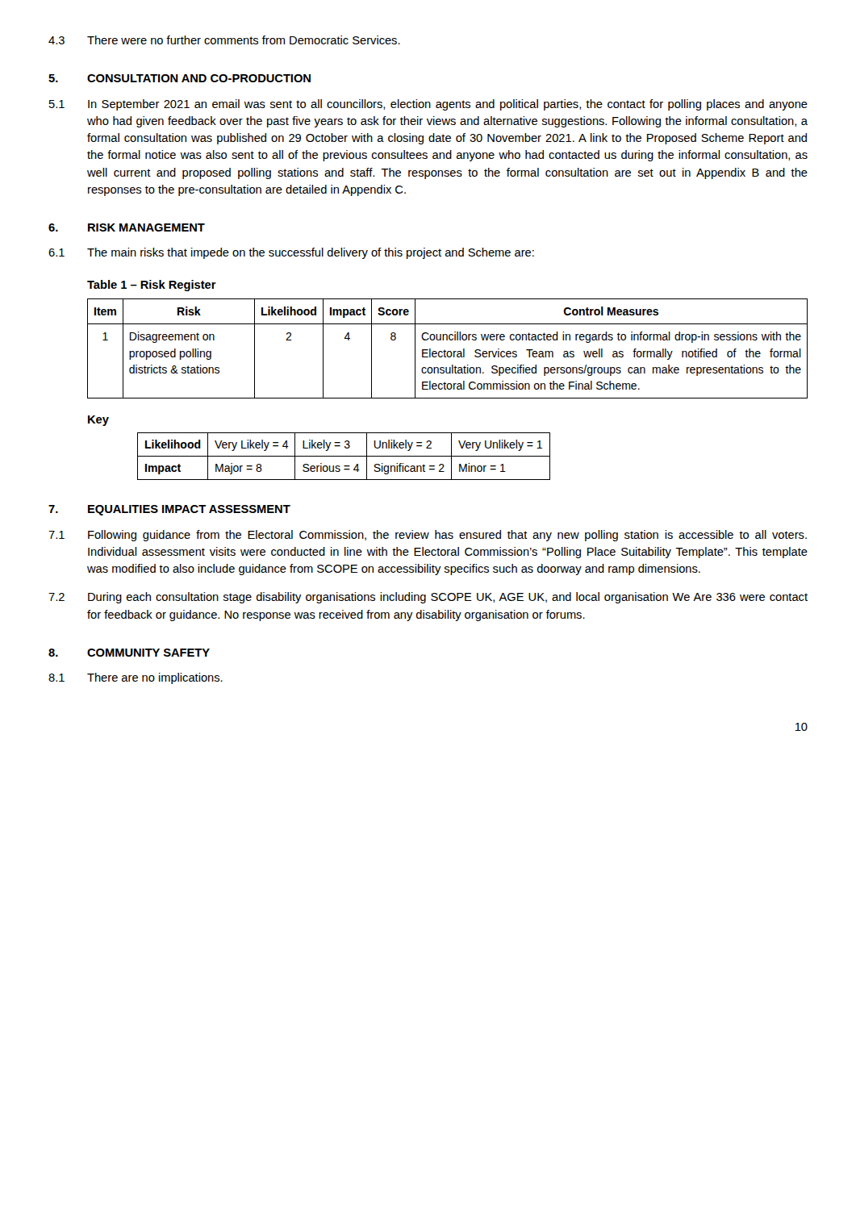4.3
There were no further comments from Democratic Services.
5. CONSULTATION AND CO-PRODUCTION
5.1
In September 2021 an email was sent to all councillors, election agents and political parties, the contact for polling places and anyone who had given feedback over the past five years to ask for their views and alternative suggestions. Following the informal consultation, a formal consultation was published on 29 October with a closing date of 30 November 2021. A link to the Proposed Scheme Report and the formal notice was also sent to all of the previous consultees and anyone who had contacted us during the informal consultation, as well current and proposed polling stations and staff. The responses to the formal consultation are set out in Appendix B and the responses to the pre-consultation are detailed in Appendix C.
6. RISK MANAGEMENT
6.1
The main risks that impede on the successful delivery of this project and Scheme are:
Table 1 – Risk Register
| Item | Risk | Likelihood | Impact | Score | Control Measures |
| --- | --- | --- | --- | --- | --- |
| 1 | Disagreement on proposed polling districts & stations | 2 | 4 | 8 | Councillors were contacted in regards to informal drop-in sessions with the Electoral Services Team as well as formally notified of the formal consultation. Specified persons/groups can make representations to the Electoral Commission on the Final Scheme. |
Key
| Likelihood | Very Likely = 4 | Likely = 3 | Unlikely = 2 | Very Unlikely = 1 |
| Impact | Major = 8 | Serious = 4 | Significant = 2 | Minor = 1 |
7. EQUALITIES IMPACT ASSESSMENT
7.1
Following guidance from the Electoral Commission, the review has ensured that any new polling station is accessible to all voters. Individual assessment visits were conducted in line with the Electoral Commission’s “Polling Place Suitability Template”. This template was modified to also include guidance from SCOPE on accessibility specifics such as doorway and ramp dimensions.
7.2
During each consultation stage disability organisations including SCOPE UK, AGE UK, and local organisation We Are 336 were contact for feedback or guidance. No response was received from any disability organisation or forums.
8. COMMUNITY SAFETY
8.1
There are no implications.
10